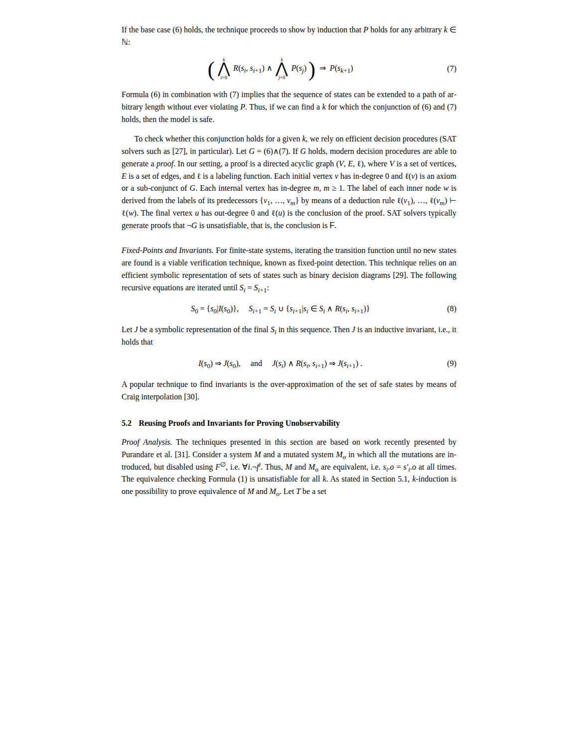If the base case (6) holds, the technique proceeds to show by induction that P holds for any arbitrary k ∈ ℕ:
( k ⋀ i=0 R(si, si+1) ∧ k ⋀ j=0 P(sj) ) ⇒ P(sk+1)
(7)
Formula (6) in combination with (7) implies that the sequence of states can be extended to a path of arbitrary length without ever violating P. Thus, if we can find a k for which the conjunction of (6) and (7) holds, then the model is safe.
To check whether this conjunction holds for a given k, we rely on efficient decision procedures (SAT solvers such as [27], in particular). Let G = (6)∧(7). If G holds, modern decision procedures are able to generate a proof. In our setting, a proof is a directed acyclic graph (V, E, ℓ), where V is a set of vertices, E is a set of edges, and ℓ is a labeling function. Each initial vertex v has in-degree 0 and ℓ(v) is an axiom or a sub-conjunct of G. Each internal vertex has in-degree m, m ≥ 1. The label of each inner node w is derived from the labels of its predecessors {v1, …, vm} by means of a deduction rule ℓ(v1), …, ℓ(vm) ⊢ ℓ(w). The final vertex u has out-degree 0 and ℓ(u) is the conclusion of the proof. SAT solvers typically generate proofs that ¬G is unsatisfiable, that is, the conclusion is F.
Fixed-Points and Invariants. For finite-state systems, iterating the transition function until no new states are found is a viable verification technique, known as fixed-point detection. This technique relies on an efficient symbolic representation of sets of states such as binary decision diagrams [29]. The following recursive equations are iterated until Si = Si+1:
S0 = {s0|I(s0)}, Si+1 = Si ∪ {si+1|si ∈ Si ∧ R(si, si+1)}
(8)
Let J be a symbolic representation of the final Si in this sequence. Then J is an inductive invariant, i.e., it holds that
I(s0) ⇒ J(s0), and J(si) ∧ R(si, si+1) ⇒ J(si+1) .
(9)
A popular technique to find invariants is the over-approximation of the set of safe states by means of Craig interpolation [30].
5.2 Reusing Proofs and Invariants for Proving Unobservability
Proof Analysis. The techniques presented in this section are based on work recently presented by Purandare et al. [31]. Consider a system M and a mutated system Mo in which all the mutations are introduced, but disabled using F∅, i.e. ∀i.¬fi. Thus, M and Mo are equivalent, i.e. si.o = s′i.o at all times. The equivalence checking Formula (1) is unsatisfiable for all k. As stated in Section 5.1, k-induction is one possibility to prove equivalence of M and Mo. Let T be a set